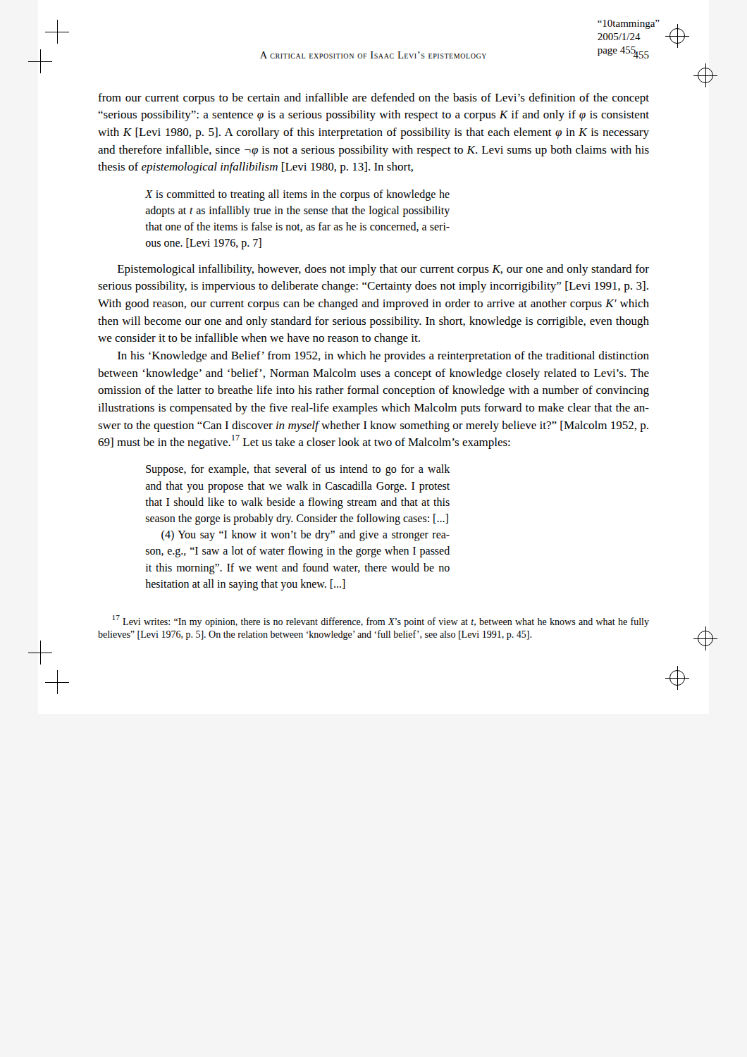“10tamminga”
2005/1/24
page 455
A critical exposition of Isaac Levi’s epistemology 455
from our current corpus to be certain and infallible are defended on the basis of Levi’s definition of the concept “serious possibility”: a sentence φ is a serious possibility with respect to a corpus K if and only if φ is consistent with K [Levi 1980, p. 5]. A corollary of this interpretation of possibility is that each element φ in K is necessary and therefore infallible, since ¬φ is not a serious possibility with respect to K. Levi sums up both claims with his thesis of epistemological infallibilism [Levi 1980, p. 13]. In short,
X is committed to treating all items in the corpus of knowledge he adopts at t as infallibly true in the sense that the logical possibility that one of the items is false is not, as far as he is concerned, a serious one. [Levi 1976, p. 7]
Epistemological infallibility, however, does not imply that our current corpus K, our one and only standard for serious possibility, is impervious to deliberate change: “Certainty does not imply incorrigibility” [Levi 1991, p. 3]. With good reason, our current corpus can be changed and improved in order to arrive at another corpus K′ which then will become our one and only standard for serious possibility. In short, knowledge is corrigible, even though we consider it to be infallible when we have no reason to change it.
In his ‘Knowledge and Belief’ from 1952, in which he provides a reinterpretation of the traditional distinction between ‘knowledge’ and ‘belief’, Norman Malcolm uses a concept of knowledge closely related to Levi’s. The omission of the latter to breathe life into his rather formal conception of knowledge with a number of convincing illustrations is compensated by the five real-life examples which Malcolm puts forward to make clear that the answer to the question “Can I discover in myself whether I know something or merely believe it?” [Malcolm 1952, p. 69] must be in the negative.17 Let us take a closer look at two of Malcolm’s examples:
Suppose, for example, that several of us intend to go for a walk and that you propose that we walk in Cascadilla Gorge. I protest that I should like to walk beside a flowing stream and that at this season the gorge is probably dry. Consider the following cases: [...]
(4) You say “I know it won’t be dry” and give a stronger reason, e.g., “I saw a lot of water flowing in the gorge when I passed it this morning”. If we went and found water, there would be no hesitation at all in saying that you knew. [...]
17 Levi writes: “In my opinion, there is no relevant difference, from X’s point of view at t, between what he knows and what he fully believes” [Levi 1976, p. 5]. On the relation between ‘knowledge’ and ‘full belief’, see also [Levi 1991, p. 45].